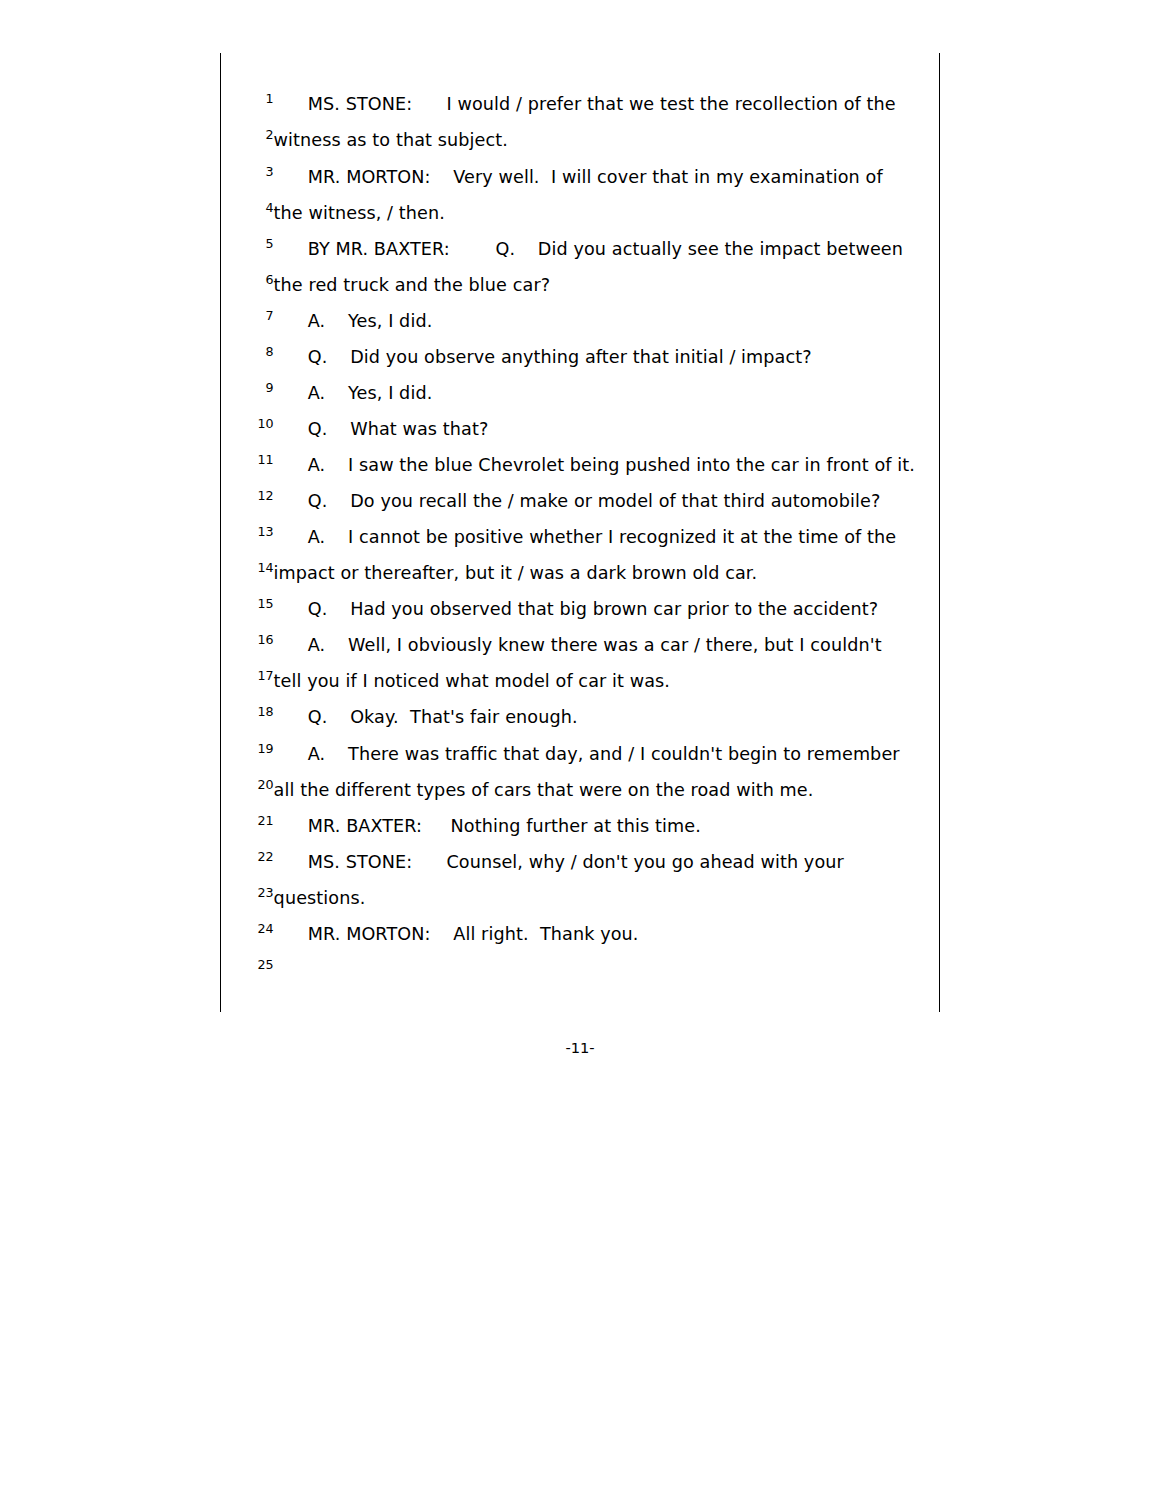| 1 | MS. STONE: I would / prefer that we test the recollection of the |
| 2 | witness as to that subject. |
| 3 | MR. MORTON: Very well. I will cover that in my examination of |
| 4 | the witness, / then. |
| 5 | BY MR. BAXTER: Q. Did you actually see the impact between |
| 6 | the red truck and the blue car? |
| 7 | A. Yes, I did. |
| 8 | Q. Did you observe anything after that initial / impact? |
| 9 | A. Yes, I did. |
| 10 | Q. What was that? |
| 11 | A. I saw the blue Chevrolet being pushed into the car in front of it. |
| 12 | Q. Do you recall the / make or model of that third automobile? |
| 13 | A. I cannot be positive whether I recognized it at the time of the |
| 14 | impact or thereafter, but it / was a dark brown old car. |
| 15 | Q. Had you observed that big brown car prior to the accident? |
| 16 | A. Well, I obviously knew there was a car / there, but I couldn't |
| 17 | tell you if I noticed what model of car it was. |
| 18 | Q. Okay. That's fair enough. |
| 19 | A. There was traffic that day, and / I couldn't begin to remember |
| 20 | all the different types of cars that were on the road with me. |
| 21 | MR. BAXTER: Nothing further at this time. |
| 22 | MS. STONE: Counsel, why / don't you go ahead with your |
| 23 | questions. |
| 24 | MR. MORTON: All right. Thank you. |
| 25 | |
-11-